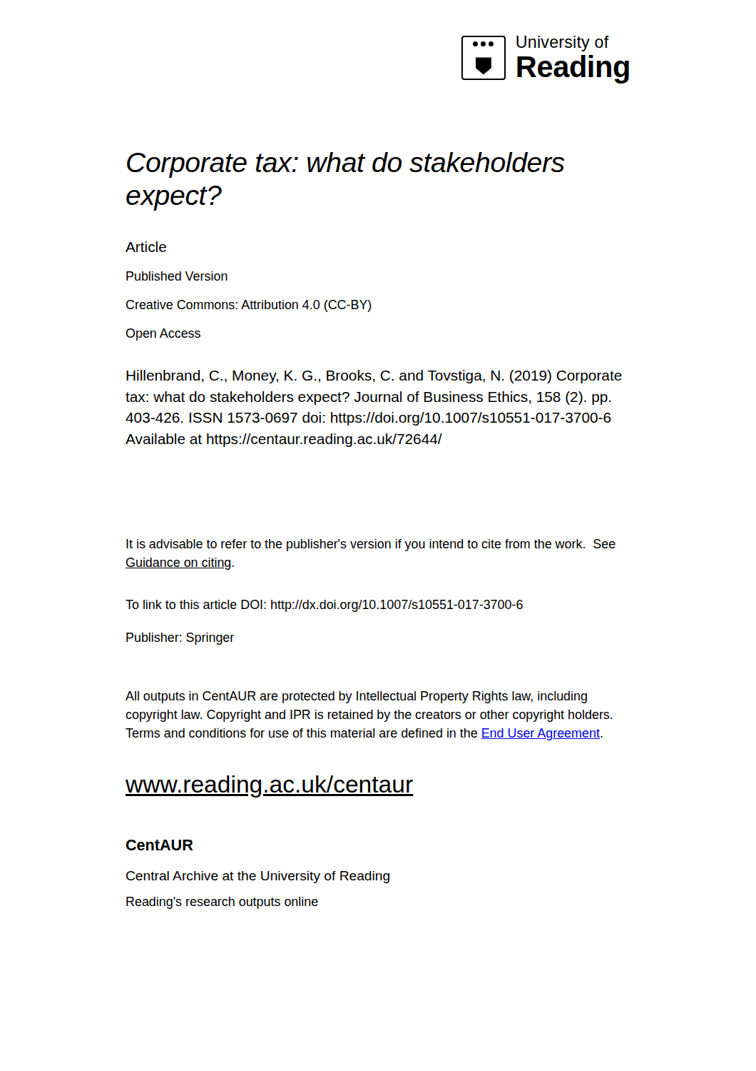University of Reading
Corporate tax: what do stakeholders expect?
Article
Published Version
Creative Commons: Attribution 4.0 (CC-BY)
Open Access
Hillenbrand, C., Money, K. G., Brooks, C. and Tovstiga, N. (2019) Corporate tax: what do stakeholders expect? Journal of Business Ethics, 158 (2). pp. 403-426. ISSN 1573-0697 doi: https://doi.org/10.1007/s10551-017-3700-6 Available at https://centaur.reading.ac.uk/72644/
It is advisable to refer to the publisher's version if you intend to cite from the work. See Guidance on citing.
To link to this article DOI: http://dx.doi.org/10.1007/s10551-017-3700-6
Publisher: Springer
All outputs in CentAUR are protected by Intellectual Property Rights law, including copyright law. Copyright and IPR is retained by the creators or other copyright holders. Terms and conditions for use of this material are defined in the End User Agreement.
www.reading.ac.uk/centaur
CentAUR
Central Archive at the University of Reading
Reading's research outputs online